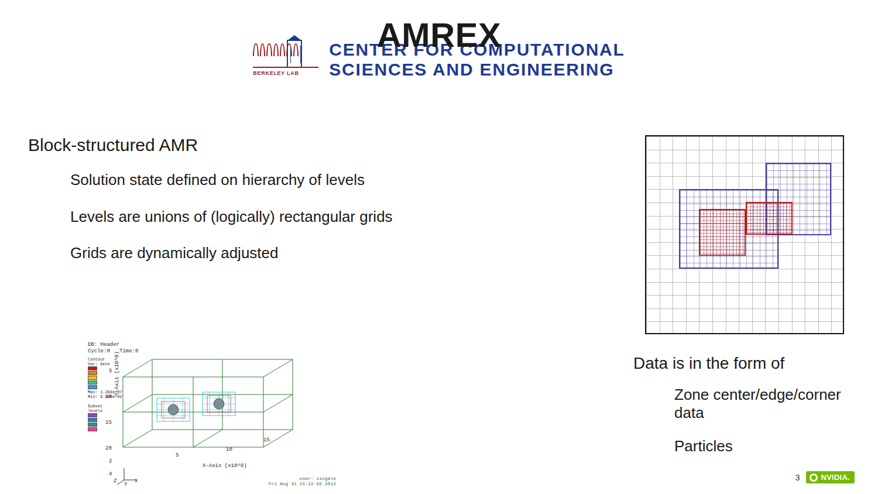AMREX
Berkeley Lab
Center for Computational
Sciences and Engineering
Block-structured AMR
Solution state defined on hierarchy of levels
Levels are unions of (logically) rectangular grids
Grids are dynamically adjusted
Data is in the form of
Zone center/edge/corner data
Particles
DB: Header
Cycle:0 Time:0
Contour
Var: dens Max: 1.284e+07
Min: 9.000e+02
Subset
levels
5 10 15 20 2 4 5 10 15 X-Axis (x10^9) Y-Axis (x10^9) Z Y X
user: zingale
Fri Aug 31 15:22:55 2012
3 NVIDIA.